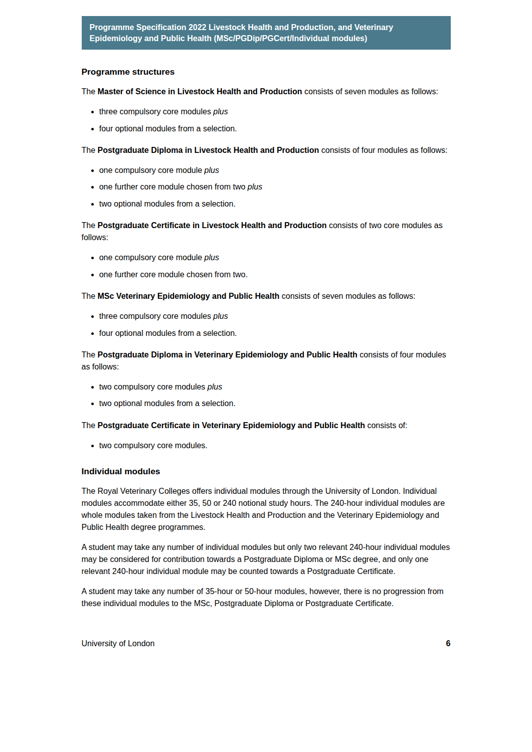Programme Specification 2022 Livestock Health and Production, and Veterinary Epidemiology and Public Health (MSc/PGDip/PGCert/Individual modules)
Programme structures
The Master of Science in Livestock Health and Production consists of seven modules as follows:
three compulsory core modules plus
four optional modules from a selection.
The Postgraduate Diploma in Livestock Health and Production consists of four modules as follows:
one compulsory core module plus
one further core module chosen from two plus
two optional modules from a selection.
The Postgraduate Certificate in Livestock Health and Production consists of two core modules as follows:
one compulsory core module plus
one further core module chosen from two.
The MSc Veterinary Epidemiology and Public Health consists of seven modules as follows:
three compulsory core modules plus
four optional modules from a selection.
The Postgraduate Diploma in Veterinary Epidemiology and Public Health consists of four modules as follows:
two compulsory core modules plus
two optional modules from a selection.
The Postgraduate Certificate in Veterinary Epidemiology and Public Health consists of:
two compulsory core modules.
Individual modules
The Royal Veterinary Colleges offers individual modules through the University of London. Individual modules accommodate either 35, 50 or 240 notional study hours. The 240-hour individual modules are whole modules taken from the Livestock Health and Production and the Veterinary Epidemiology and Public Health degree programmes.
A student may take any number of individual modules but only two relevant 240-hour individual modules may be considered for contribution towards a Postgraduate Diploma or MSc degree, and only one relevant 240-hour individual module may be counted towards a Postgraduate Certificate.
A student may take any number of 35-hour or 50-hour modules, however, there is no progression from these individual modules to the MSc, Postgraduate Diploma or Postgraduate Certificate.
University of London 6